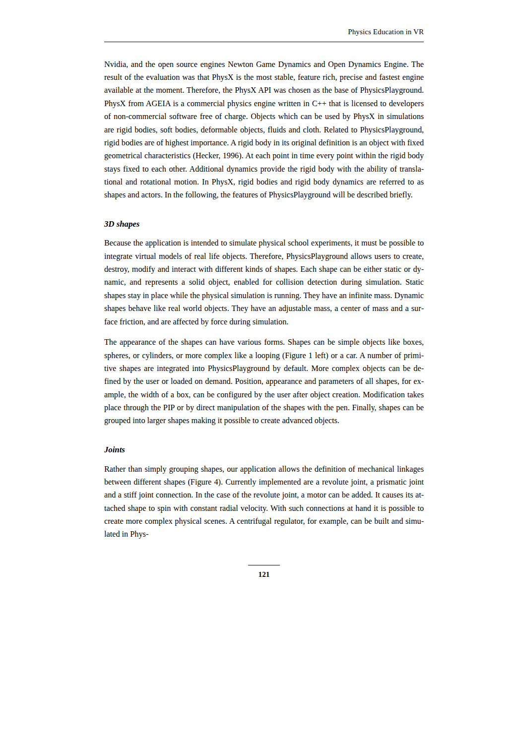Physics Education in VR
Nvidia, and the open source engines Newton Game Dynamics and Open Dynamics Engine. The result of the evaluation was that PhysX is the most stable, feature rich, precise and fastest engine available at the moment. Therefore, the PhysX API was chosen as the base of PhysicsPlayground. PhysX from AGEIA is a commercial physics engine written in C++ that is licensed to developers of non-commercial software free of charge. Objects which can be used by PhysX in simulations are rigid bodies, soft bodies, deformable objects, fluids and cloth. Related to PhysicsPlayground, rigid bodies are of highest importance. A rigid body in its original definition is an object with fixed geometrical characteristics (Hecker, 1996). At each point in time every point within the rigid body stays fixed to each other. Additional dynamics provide the rigid body with the ability of translational and rotational motion. In PhysX, rigid bodies and rigid body dynamics are referred to as shapes and actors. In the following, the features of PhysicsPlayground will be described briefly.
3D shapes
Because the application is intended to simulate physical school experiments, it must be possible to integrate virtual models of real life objects. Therefore, PhysicsPlayground allows users to create, destroy, modify and interact with different kinds of shapes. Each shape can be either static or dynamic, and represents a solid object, enabled for collision detection during simulation. Static shapes stay in place while the physical simulation is running. They have an infinite mass. Dynamic shapes behave like real world objects. They have an adjustable mass, a center of mass and a surface friction, and are affected by force during simulation.
The appearance of the shapes can have various forms. Shapes can be simple objects like boxes, spheres, or cylinders, or more complex like a looping (Figure 1 left) or a car. A number of primitive shapes are integrated into PhysicsPlayground by default. More complex objects can be defined by the user or loaded on demand. Position, appearance and parameters of all shapes, for example, the width of a box, can be configured by the user after object creation. Modification takes place through the PIP or by direct manipulation of the shapes with the pen. Finally, shapes can be grouped into larger shapes making it possible to create advanced objects.
Joints
Rather than simply grouping shapes, our application allows the definition of mechanical linkages between different shapes (Figure 4). Currently implemented are a revolute joint, a prismatic joint and a stiff joint connection. In the case of the revolute joint, a motor can be added. It causes its attached shape to spin with constant radial velocity. With such connections at hand it is possible to create more complex physical scenes. A centrifugal regulator, for example, can be built and simulated in Phys-
121